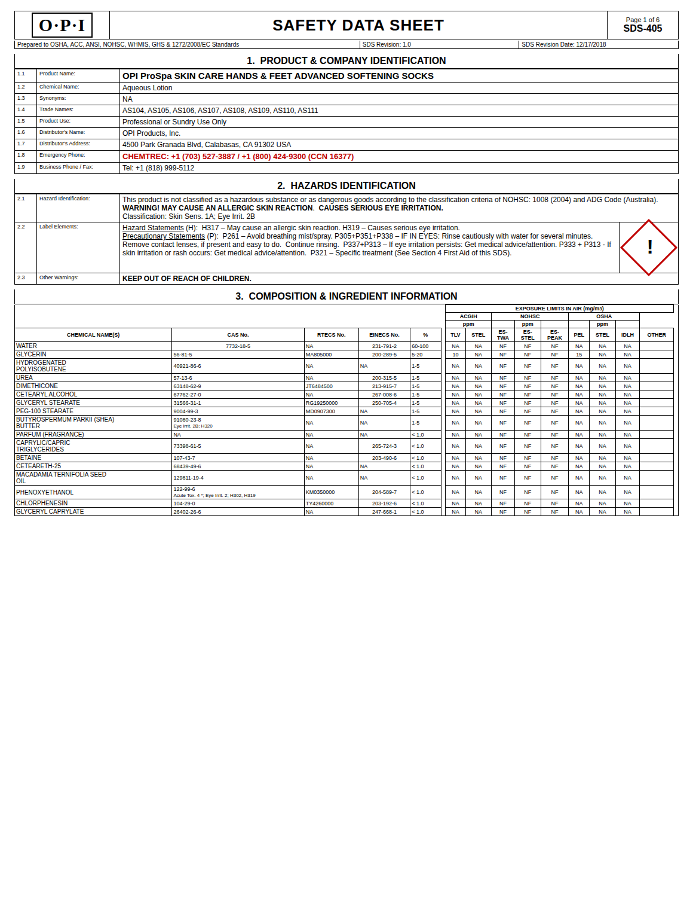| O·P·I | SAFETY DATA SHEET | Page 1 of 6 SDS-405 |
| Prepared to OSHA, ACC, ANSI, NOHSC, WHMIS, GHS & 1272/2008/EC Standards | SDS Revision: 1.0 | SDS Revision Date: 12/17/2018 |
1. PRODUCT & COMPANY IDENTIFICATION
| 1.1 | Product Name: | OPI ProSpa SKIN CARE HANDS & FEET ADVANCED SOFTENING SOCKS |
| 1.2 | Chemical Name: | Aqueous Lotion |
| 1.3 | Synonyms: | NA |
| 1.4 | Trade Names: | AS104, AS105, AS106, AS107, AS108, AS109, AS110, AS111 |
| 1.5 | Product Use: | Professional or Sundry Use Only |
| 1.6 | Distributor's Name: | OPI Products, Inc. |
| 1.7 | Distributor's Address: | 4500 Park Granada Blvd, Calabasas, CA 91302 USA |
| 1.8 | Emergency Phone: | CHEMTREC: +1 (703) 527-3887 / +1 (800) 424-9300 (CCN 16377) |
| 1.9 | Business Phone / Fax: | Tel: +1 (818) 999-5112 |
2. HAZARDS IDENTIFICATION
| 2.1 | Hazard Identification: | This product is not classified as a hazardous substance or as dangerous goods according to the classification criteria of NOHSC: 1008 (2004) and ADG Code (Australia). WARNING! MAY CAUSE AN ALLERGIC SKIN REACTION . CAUSES SERIOUS EYE IRRITATION. Classification: Skin Sens. 1A; Eye Irrit. 2B |
| 2.2 | Label Elements: | Hazard Statements (H): H317 – May cause an allergic skin reaction. H319 – Causes serious eye irritation. Precautionary Statements (P): P261 – Avoid breathing mist/spray. P305+P351+P338 – IF IN EYES: Rinse cautiously with water for several minutes. Remove contact lenses, if present and easy to do. Continue rinsing. P337+P313 – If eye irritation persists: Get medical advice/attention. P333 + P313 - If skin irritation or rash occurs: Get medical advice/attention. P321 – Specific treatment (See Section 4 First Aid of this SDS). | ! |
| 2.3 | Other Warnings: | KEEP OUT OF REACH OF CHILDREN. |
3. COMPOSITION & INGREDIENT INFORMATION
| | EXPOSURE LIMITS IN AIR (mg/m 3 ) | |
| | ACGIH | NOHSC | OSHA |
| | ppm | | ppm | | | ppm | |
| CHEMICAL NAME(S) | CAS No. | RTECS No. | EINECS No. | % | | TLV | STEL | ES- TWA | ES- STEL | ES- PEAK | PEL | STEL | IDLH | OTHER |
| WATER | 7732-18-5 | NA | 231-791-2 | 60-100 | | NA | NA | NF | NF | NF | NA | NA | NA | |
| GLYCERIN | 56-81-5 | MA805000 | 200-289-5 | 5-20 | | 10 | NA | NF | NF | NF | 15 | NA | NA | |
| HYDROGENATED POLYISOBUTENE | 40921-86-6 | NA | NA | 1-5 | | NA | NA | NF | NF | NF | NA | NA | NA | |
| UREA | 57-13-6 | NA | 200-315-5 | 1-5 | | NA | NA | NF | NF | NF | NA | NA | NA | |
| DIMETHICONE | 63148-62-9 | JT6484500 | 213-915-7 | 1-5 | | NA | NA | NF | NF | NF | NA | NA | NA | |
| CETEARYL ALCOHOL | 67762-27-0 | NA | 267-008-6 | 1-5 | | NA | NA | NF | NF | NF | NA | NA | NA | |
| GLYCERYL STEARATE | 31566-31-1 | RG19250000 | 250-705-4 | 1-5 | | NA | NA | NF | NF | NF | NA | NA | NA | |
| PEG-100 STEARATE | 9004-99-3 | MD0907300 | NA | 1-5 | | NA | NA | NF | NF | NF | NA | NA | NA | |
| BUTYROSPERMUM PARKII (SHEA) BUTTER | 91080-23-8 Eye Irrit. 2B; H320 | NA | NA | 1-5 | | NA | NA | NF | NF | NF | NA | NA | NA | |
| PARFUM (FRAGRANCE) | NA | NA | NA | < 1.0 | | NA | NA | NF | NF | NF | NA | NA | NA | |
| CAPRYLIC/CAPRIC TRIGLYCERIDES | 73398-61-5 | NA | 265-724-3 | < 1.0 | | NA | NA | NF | NF | NF | NA | NA | NA | |
| BETAINE | 107-43-7 | NA | 203-490-6 | < 1.0 | | NA | NA | NF | NF | NF | NA | NA | NA | |
| CETEARETH-25 | 68439-49-6 | NA | NA | < 1.0 | | NA | NA | NF | NF | NF | NA | NA | NA | |
| MACADAMIA TERNIFOLIA SEED OIL | 129811-19-4 | NA | NA | < 1.0 | | NA | NA | NF | NF | NF | NA | NA | NA | |
| PHENOXYETHANOL | 122-99-6 Acute Tox. 4 *; Eye Irrit. 2; H302, H319 | KM0350000 | 204-589-7 | < 1.0 | | NA | NA | NF | NF | NF | NA | NA | NA | |
| CHLORPHENESIN | 104-29-0 | TY4260000 | 203-192-6 | < 1.0 | | NA | NA | NF | NF | NF | NA | NA | NA | |
| GLYCERYL CAPRYLATE | 26402-26-6 | NA | 247-668-1 | < 1.0 | | NA | NA | NF | NF | NF | NA | NA | NA | |